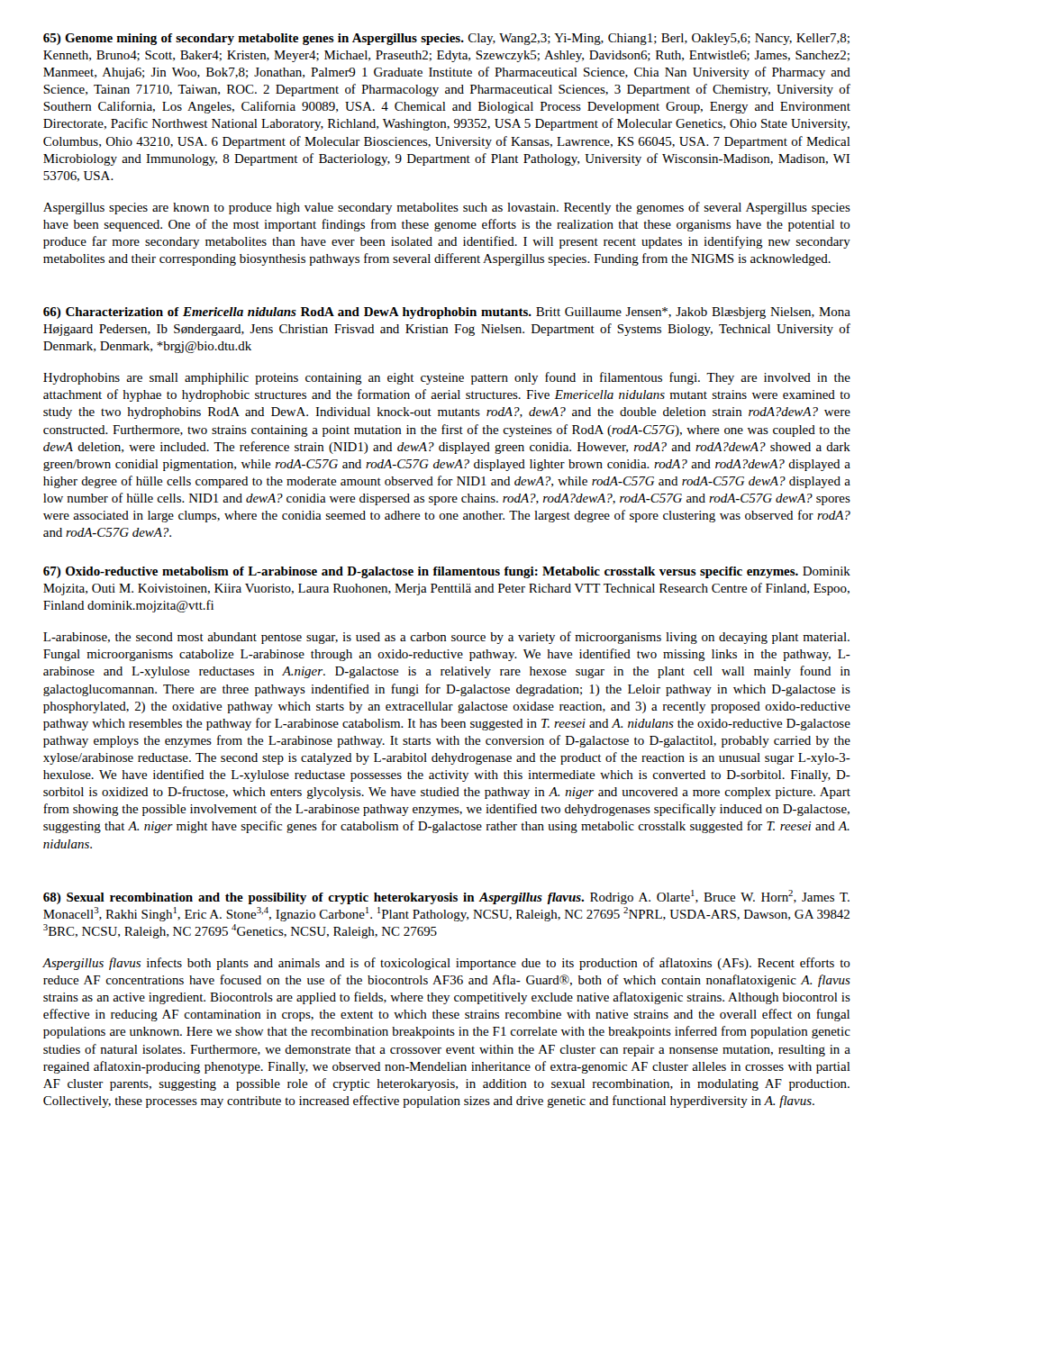65) Genome mining of secondary metabolite genes in Aspergillus species. Clay, Wang2,3; Yi-Ming, Chiang1; Berl, Oakley5,6; Nancy, Keller7,8; Kenneth, Bruno4; Scott, Baker4; Kristen, Meyer4; Michael, Praseuth2; Edyta, Szewczyk5; Ashley, Davidson6; Ruth, Entwistle6; James, Sanchez2; Manmeet, Ahuja6; Jin Woo, Bok7,8; Jonathan, Palmer9 1 Graduate Institute of Pharmaceutical Science, Chia Nan University of Pharmacy and Science, Tainan 71710, Taiwan, ROC. 2 Department of Pharmacology and Pharmaceutical Sciences, 3 Department of Chemistry, University of Southern California, Los Angeles, California 90089, USA. 4 Chemical and Biological Process Development Group, Energy and Environment Directorate, Pacific Northwest National Laboratory, Richland, Washington, 99352, USA 5 Department of Molecular Genetics, Ohio State University, Columbus, Ohio 43210, USA. 6 Department of Molecular Biosciences, University of Kansas, Lawrence, KS 66045, USA. 7 Department of Medical Microbiology and Immunology, 8 Department of Bacteriology, 9 Department of Plant Pathology, University of Wisconsin-Madison, Madison, WI 53706, USA.
Aspergillus species are known to produce high value secondary metabolites such as lovastain. Recently the genomes of several Aspergillus species have been sequenced. One of the most important findings from these genome efforts is the realization that these organisms have the potential to produce far more secondary metabolites than have ever been isolated and identified. I will present recent updates in identifying new secondary metabolites and their corresponding biosynthesis pathways from several different Aspergillus species. Funding from the NIGMS is acknowledged.
66) Characterization of Emericella nidulans RodA and DewA hydrophobin mutants. Britt Guillaume Jensen*, Jakob Blæsbjerg Nielsen, Mona Højgaard Pedersen, Ib Søndergaard, Jens Christian Frisvad and Kristian Fog Nielsen. Department of Systems Biology, Technical University of Denmark, Denmark, *brgj@bio.dtu.dk
Hydrophobins are small amphiphilic proteins containing an eight cysteine pattern only found in filamentous fungi. They are involved in the attachment of hyphae to hydrophobic structures and the formation of aerial structures. Five Emericella nidulans mutant strains were examined to study the two hydrophobins RodA and DewA. Individual knock-out mutants rodA?, dewA? and the double deletion strain rodA?dewA? were constructed. Furthermore, two strains containing a point mutation in the first of the cysteines of RodA (rodA-C57G), where one was coupled to the dewA deletion, were included. The reference strain (NID1) and dewA? displayed green conidia. However, rodA? and rodA?dewA? showed a dark green/brown conidial pigmentation, while rodA-C57G and rodA-C57G dewA? displayed lighter brown conidia. rodA? and rodA?dewA? displayed a higher degree of hülle cells compared to the moderate amount observed for NID1 and dewA?, while rodA-C57G and rodA-C57G dewA? displayed a low number of hülle cells. NID1 and dewA? conidia were dispersed as spore chains. rodA?, rodA?dewA?, rodA-C57G and rodA-C57G dewA? spores were associated in large clumps, where the conidia seemed to adhere to one another. The largest degree of spore clustering was observed for rodA? and rodA-C57G dewA?.
67) Oxido-reductive metabolism of L-arabinose and D-galactose in filamentous fungi: Metabolic crosstalk versus specific enzymes. Dominik Mojzita, Outi M. Koivistoinen, Kiira Vuoristo, Laura Ruohonen, Merja Penttilä and Peter Richard VTT Technical Research Centre of Finland, Espoo, Finland dominik.mojzita@vtt.fi
L-arabinose, the second most abundant pentose sugar, is used as a carbon source by a variety of microorganisms living on decaying plant material. Fungal microorganisms catabolize L-arabinose through an oxido-reductive pathway. We have identified two missing links in the pathway, L-arabinose and L-xylulose reductases in A.niger. D-galactose is a relatively rare hexose sugar in the plant cell wall mainly found in galactoglucomannan. There are three pathways indentified in fungi for D-galactose degradation; 1) the Leloir pathway in which D-galactose is phosphorylated, 2) the oxidative pathway which starts by an extracellular galactose oxidase reaction, and 3) a recently proposed oxido-reductive pathway which resembles the pathway for L-arabinose catabolism. It has been suggested in T. reesei and A. nidulans the oxido-reductive D-galactose pathway employs the enzymes from the L-arabinose pathway. It starts with the conversion of D-galactose to D-galactitol, probably carried by the xylose/arabinose reductase. The second step is catalyzed by L-arabitol dehydrogenase and the product of the reaction is an unusual sugar L-xylo-3-hexulose. We have identified the L-xylulose reductase possesses the activity with this intermediate which is converted to D-sorbitol. Finally, D-sorbitol is oxidized to D-fructose, which enters glycolysis. We have studied the pathway in A. niger and uncovered a more complex picture. Apart from showing the possible involvement of the L-arabinose pathway enzymes, we identified two dehydrogenases specifically induced on D-galactose, suggesting that A. niger might have specific genes for catabolism of D-galactose rather than using metabolic crosstalk suggested for T. reesei and A. nidulans.
68) Sexual recombination and the possibility of cryptic heterokaryosis in Aspergillus flavus. Rodrigo A. Olarte1, Bruce W. Horn2, James T. Monacell3, Rakhi Singh1, Eric A. Stone3,4, Ignazio Carbone1. 1Plant Pathology, NCSU, Raleigh, NC 27695 2NPRL, USDA-ARS, Dawson, GA 39842 3BRC, NCSU, Raleigh, NC 27695 4Genetics, NCSU, Raleigh, NC 27695
Aspergillus flavus infects both plants and animals and is of toxicological importance due to its production of aflatoxins (AFs). Recent efforts to reduce AF concentrations have focused on the use of the biocontrols AF36 and Afla- Guard®, both of which contain nonaflatoxigenic A. flavus strains as an active ingredient. Biocontrols are applied to fields, where they competitively exclude native aflatoxigenic strains. Although biocontrol is effective in reducing AF contamination in crops, the extent to which these strains recombine with native strains and the overall effect on fungal populations are unknown. Here we show that the recombination breakpoints in the F1 correlate with the breakpoints inferred from population genetic studies of natural isolates. Furthermore, we demonstrate that a crossover event within the AF cluster can repair a nonsense mutation, resulting in a regained aflatoxin-producing phenotype. Finally, we observed non-Mendelian inheritance of extra-genomic AF cluster alleles in crosses with partial AF cluster parents, suggesting a possible role of cryptic heterokaryosis, in addition to sexual recombination, in modulating AF production. Collectively, these processes may contribute to increased effective population sizes and drive genetic and functional hyperdiversity in A. flavus.